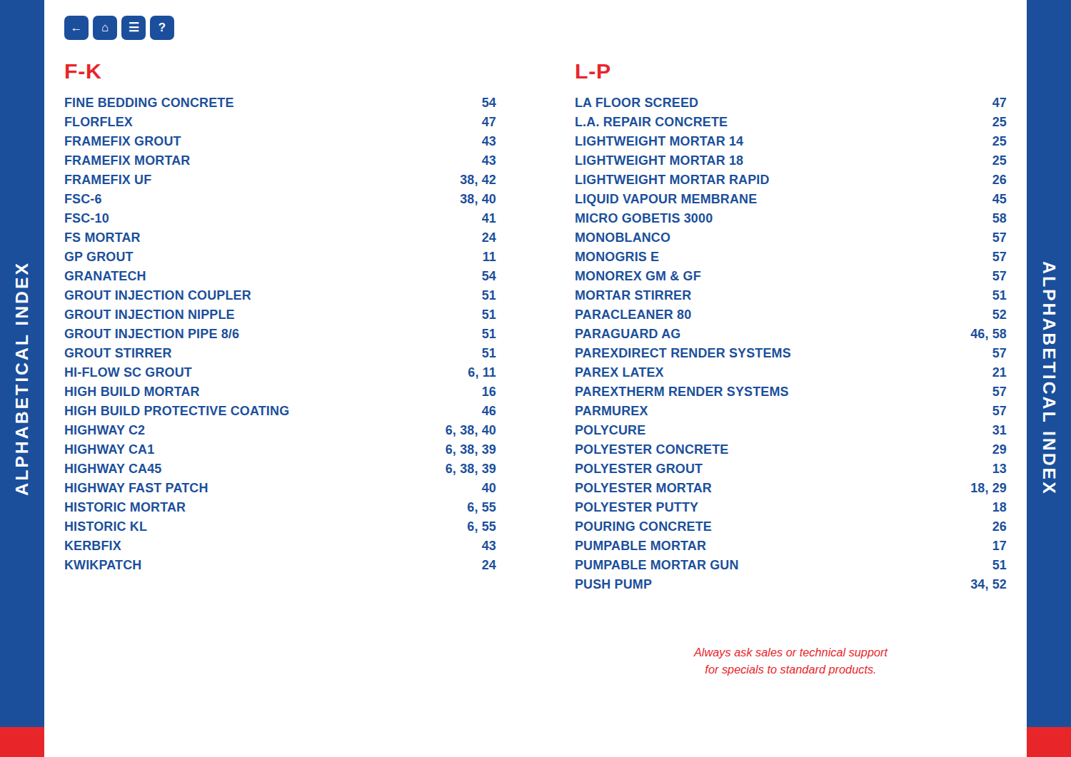ALPHABETICAL INDEX ALPHABETICAL INDEX ← ⌂ ☰ ?
F-K
| FINE BEDDING CONCRETE | 54 |
| FLORFLEX | 47 |
| FRAMEFIX GROUT | 43 |
| FRAMEFIX MORTAR | 43 |
| FRAMEFIX UF | 38, 42 |
| FSC-6 | 38, 40 |
| FSC-10 | 41 |
| FS MORTAR | 24 |
| GP GROUT | 11 |
| GRANATECH | 54 |
| GROUT INJECTION COUPLER | 51 |
| GROUT INJECTION NIPPLE | 51 |
| GROUT INJECTION PIPE 8/6 | 51 |
| GROUT STIRRER | 51 |
| HI-FLOW SC GROUT | 6, 11 |
| HIGH BUILD MORTAR | 16 |
| HIGH BUILD PROTECTIVE COATING | 46 |
| HIGHWAY C2 | 6, 38, 40 |
| HIGHWAY CA1 | 6, 38, 39 |
| HIGHWAY CA45 | 6, 38, 39 |
| HIGHWAY FAST PATCH | 40 |
| HISTORIC MORTAR | 6, 55 |
| HISTORIC KL | 6, 55 |
| KERBFIX | 43 |
| KWIKPATCH | 24 |
L-P
| LA FLOOR SCREED | 47 |
| L.A. REPAIR CONCRETE | 25 |
| LIGHTWEIGHT MORTAR 14 | 25 |
| LIGHTWEIGHT MORTAR 18 | 25 |
| LIGHTWEIGHT MORTAR RAPID | 26 |
| LIQUID VAPOUR MEMBRANE | 45 |
| MICRO GOBETIS 3000 | 58 |
| MONOBLANCO | 57 |
| MONOGRIS E | 57 |
| MONOREX GM & GF | 57 |
| MORTAR STIRRER | 51 |
| PARACLEANER 80 | 52 |
| PARAGUARD AG | 46, 58 |
| PAREXDIRECT RENDER SYSTEMS | 57 |
| PAREX LATEX | 21 |
| PAREXTHERM RENDER SYSTEMS | 57 |
| PARMUREX | 57 |
| POLYCURE | 31 |
| POLYESTER CONCRETE | 29 |
| POLYESTER GROUT | 13 |
| POLYESTER MORTAR | 18, 29 |
| POLYESTER PUTTY | 18 |
| POURING CONCRETE | 26 |
| PUMPABLE MORTAR | 17 |
| PUMPABLE MORTAR GUN | 51 |
| PUSH PUMP | 34, 52 |
Always ask sales or technical support
for specials to standard products.